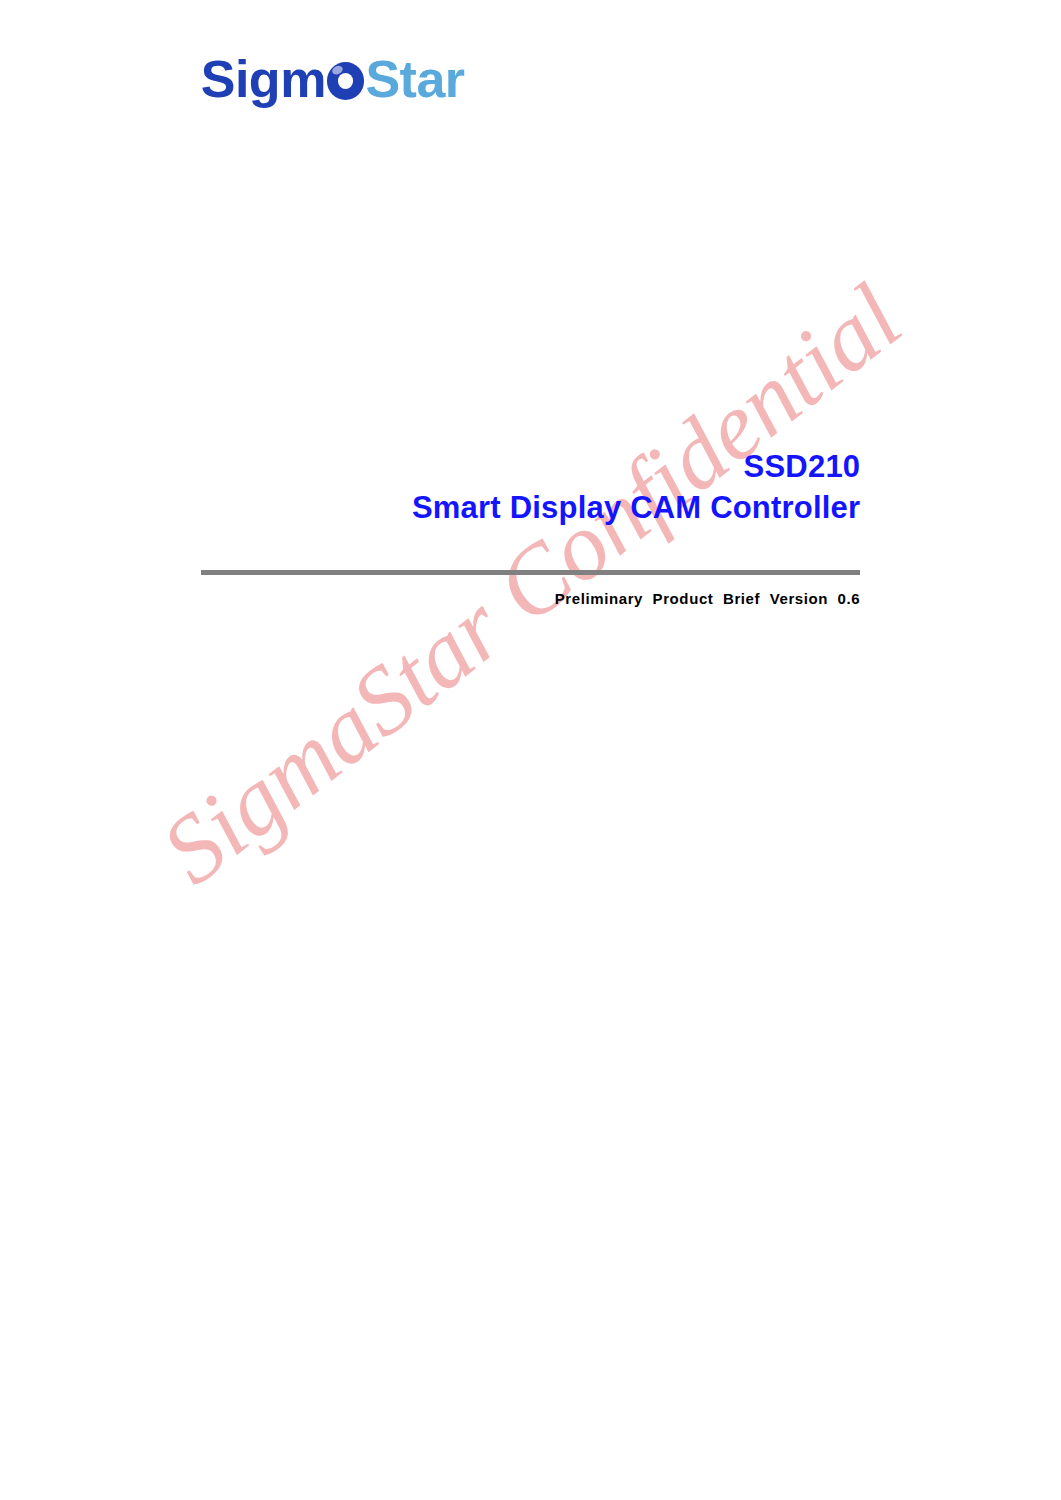SigmaStar Confidential
Sigm Star
SSD210
Smart Display CAM Controller
Preliminary Product Brief Version 0.6